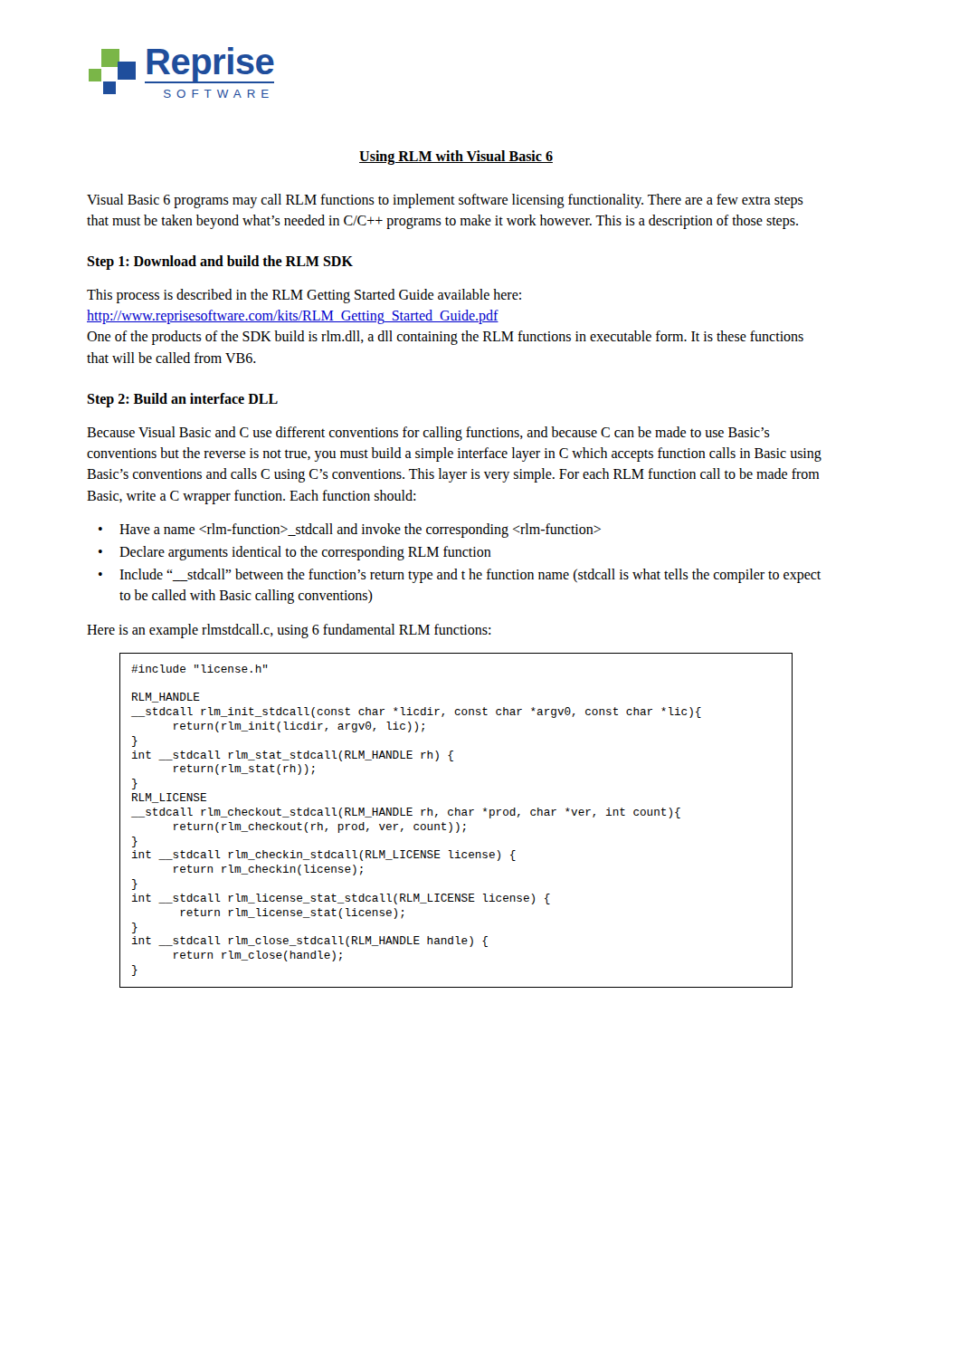Reprise
SOFTWARE
Using RLM with Visual Basic 6
Visual Basic 6 programs may call RLM functions to implement software licensing functionality. There are a few extra steps that must be taken beyond what’s needed in C/C++ programs to make it work however. This is a description of those steps.
Step 1: Download and build the RLM SDK
This process is described in the RLM Getting Started Guide available here:
http://www.reprisesoftware.com/kits/RLM_Getting_Started_Guide.pdf
One of the products of the SDK build is rlm.dll, a dll containing the RLM functions in executable form. It is these functions that will be called from VB6.
Step 2: Build an interface DLL
Because Visual Basic and C use different conventions for calling functions, and because C can be made to use Basic’s conventions but the reverse is not true, you must build a simple interface layer in C which accepts function calls in Basic using Basic’s conventions and calls C using C’s conventions. This layer is very simple. For each RLM function call to be made from Basic, write a C wrapper function. Each function should:
Have a name <rlm-function>_stdcall and invoke the corresponding <rlm-function>
Declare arguments identical to the corresponding RLM function
Include “__stdcall” between the function’s return type and t he function name (stdcall is what tells the compiler to expect to be called with Basic calling conventions)
Here is an example rlmstdcall.c, using 6 fundamental RLM functions:
#include "license.h"

RLM_HANDLE
__stdcall rlm_init_stdcall(const char *licdir, const char *argv0, const char *lic){
      return(rlm_init(licdir, argv0, lic));
}
int __stdcall rlm_stat_stdcall(RLM_HANDLE rh) {
      return(rlm_stat(rh));
}
RLM_LICENSE
__stdcall rlm_checkout_stdcall(RLM_HANDLE rh, char *prod, char *ver, int count){
      return(rlm_checkout(rh, prod, ver, count));
}
int __stdcall rlm_checkin_stdcall(RLM_LICENSE license) {
      return rlm_checkin(license);
}
int __stdcall rlm_license_stat_stdcall(RLM_LICENSE license) {
       return rlm_license_stat(license);
}
int __stdcall rlm_close_stdcall(RLM_HANDLE handle) {
      return rlm_close(handle);
}